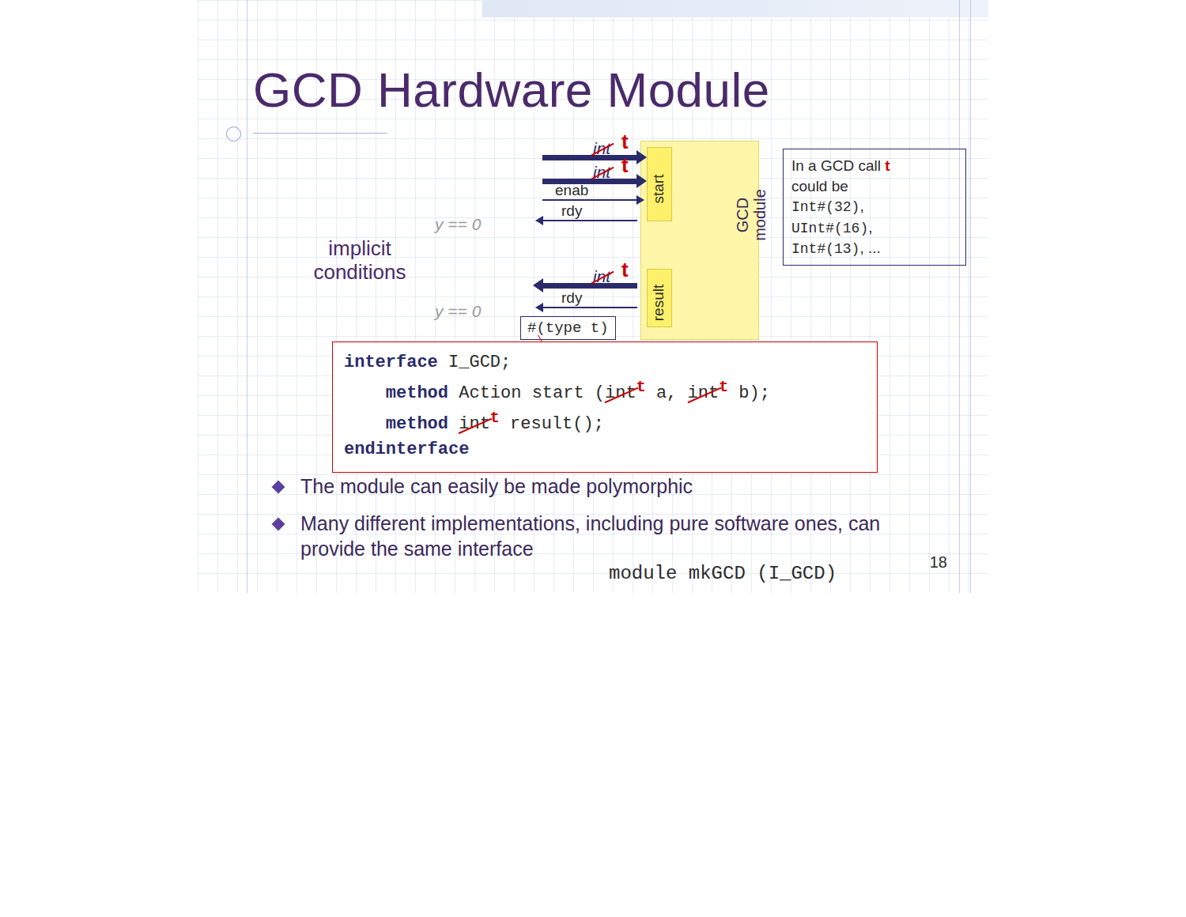GCD Hardware Module
GCD
module
start
result
int
t
int
t
enab
rdy
y == 0
int
t
rdy
y == 0
implicit
conditions
In a GCD call t
could be
Int#(32),
UInt#(16),
Int#(13), ...
#(type t)
interface I_GCD;
    method Action start (int t a, int t b);
    method int t result();
endinterface
The module can easily be made polymorphic
Many different implementations, including pure software ones, can provide the same interface
module mkGCD (I_GCD)
18